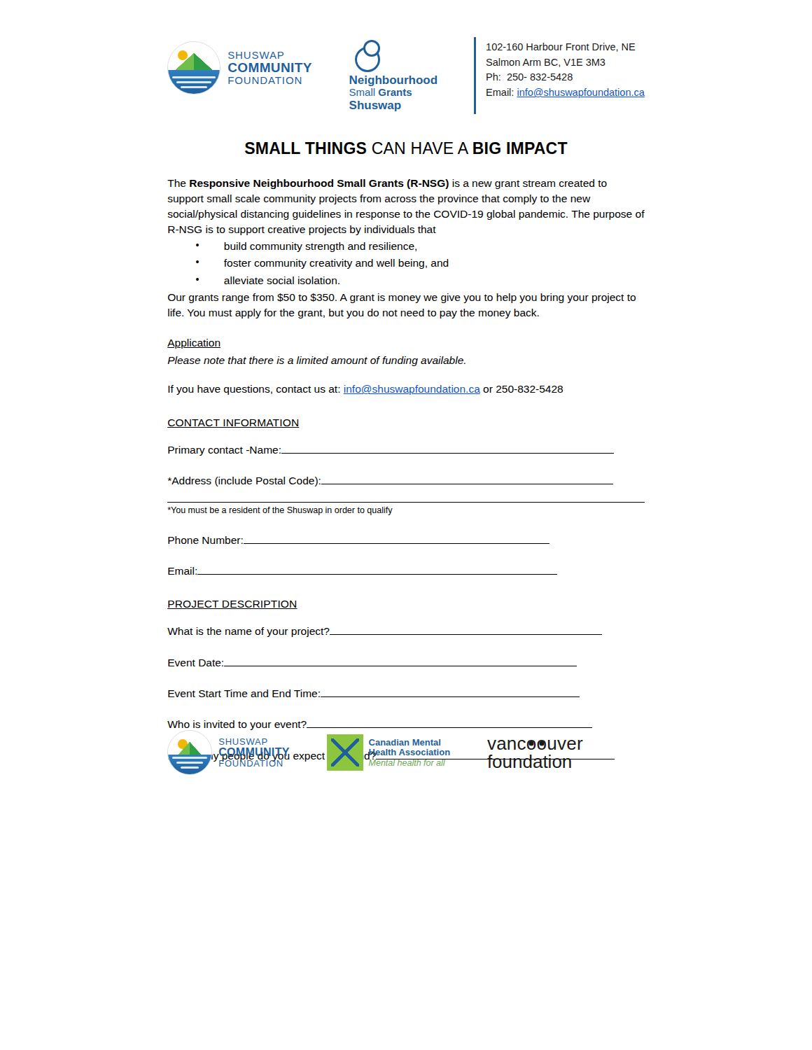SHUSWAP
COMMUNITY
FOUNDATION
Neighbourhood
Small Grants
Shuswap
102-160 Harbour Front Drive, NE
Salmon Arm BC, V1E 3M3
Ph: 250- 832-5428
Email: info@shuswapfoundation.ca
SMALL THINGS CAN HAVE A BIG IMPACT
The Responsive Neighbourhood Small Grants (R-NSG) is a new grant stream created to support small scale community projects from across the province that comply to the new social/physical distancing guidelines in response to the COVID-19 global pandemic. The purpose of R-NSG is to support creative projects by individuals that
build community strength and resilience,
foster community creativity and well being, and
alleviate social isolation.
Our grants range from $50 to $350. A grant is money we give you to help you bring your project to life. You must apply for the grant, but you do not need to pay the money back.
Application
Please note that there is a limited amount of funding available.
If you have questions, contact us at: info@shuswapfoundation.ca or 250-832-5428
CONTACT INFORMATION
Primary contact -Name:
*Address (include Postal Code):
*You must be a resident of the Shuswap in order to qualify
Phone Number:
Email:
PROJECT DESCRIPTION
What is the name of your project?
Event Date:
Event Start Time and End Time:
Who is invited to your event?
How many people do you expect to attend?
SHUSWAP
COMMUNITY
FOUNDATION
Canadian Mental
Health Association
Mental health for all
vancoouver
foundation